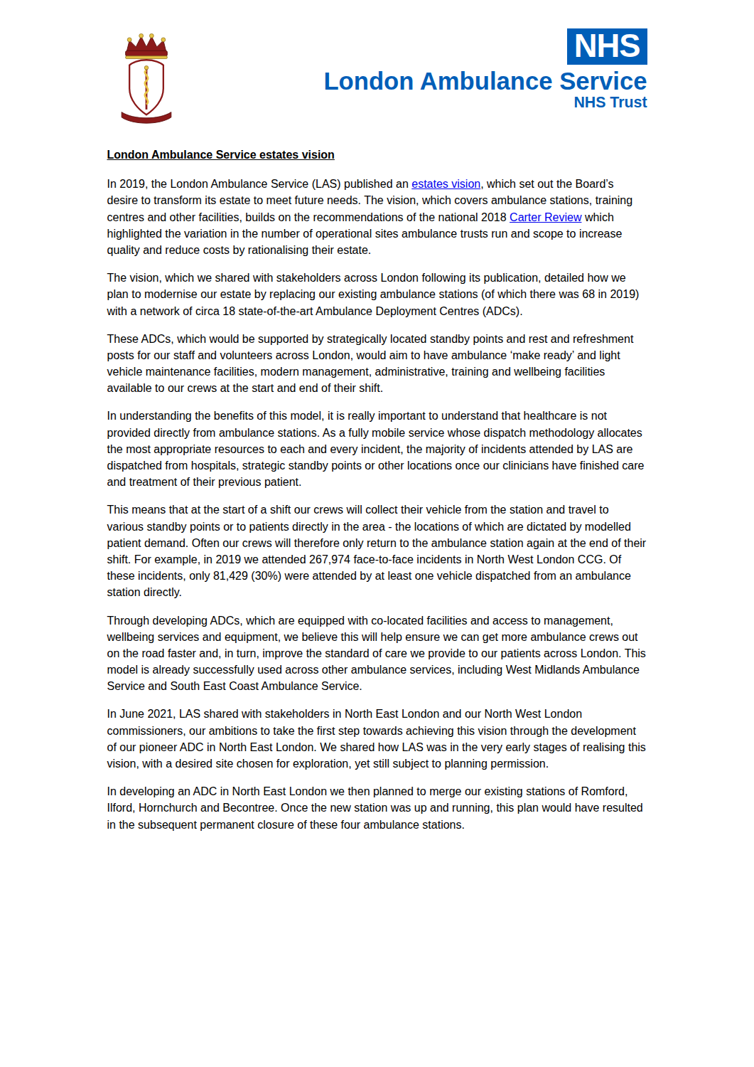NHS
London Ambulance Service
NHS Trust
London Ambulance Service estates vision
In 2019, the London Ambulance Service (LAS) published an estates vision, which set out the Board’s desire to transform its estate to meet future needs. The vision, which covers ambulance stations, training centres and other facilities, builds on the recommendations of the national 2018 Carter Review which highlighted the variation in the number of operational sites ambulance trusts run and scope to increase quality and reduce costs by rationalising their estate.
The vision, which we shared with stakeholders across London following its publication, detailed how we plan to modernise our estate by replacing our existing ambulance stations (of which there was 68 in 2019) with a network of circa 18 state-of-the-art Ambulance Deployment Centres (ADCs).
These ADCs, which would be supported by strategically located standby points and rest and refreshment posts for our staff and volunteers across London, would aim to have ambulance ‘make ready’ and light vehicle maintenance facilities, modern management, administrative, training and wellbeing facilities available to our crews at the start and end of their shift.
In understanding the benefits of this model, it is really important to understand that healthcare is not provided directly from ambulance stations. As a fully mobile service whose dispatch methodology allocates the most appropriate resources to each and every incident, the majority of incidents attended by LAS are dispatched from hospitals, strategic standby points or other locations once our clinicians have finished care and treatment of their previous patient.
This means that at the start of a shift our crews will collect their vehicle from the station and travel to various standby points or to patients directly in the area - the locations of which are dictated by modelled patient demand. Often our crews will therefore only return to the ambulance station again at the end of their shift. For example, in 2019 we attended 267,974 face-to-face incidents in North West London CCG. Of these incidents, only 81,429 (30%) were attended by at least one vehicle dispatched from an ambulance station directly.
Through developing ADCs, which are equipped with co-located facilities and access to management, wellbeing services and equipment, we believe this will help ensure we can get more ambulance crews out on the road faster and, in turn, improve the standard of care we provide to our patients across London. This model is already successfully used across other ambulance services, including West Midlands Ambulance Service and South East Coast Ambulance Service.
In June 2021, LAS shared with stakeholders in North East London and our North West London commissioners, our ambitions to take the first step towards achieving this vision through the development of our pioneer ADC in North East London. We shared how LAS was in the very early stages of realising this vision, with a desired site chosen for exploration, yet still subject to planning permission.
In developing an ADC in North East London we then planned to merge our existing stations of Romford, Ilford, Hornchurch and Becontree. Once the new station was up and running, this plan would have resulted in the subsequent permanent closure of these four ambulance stations.